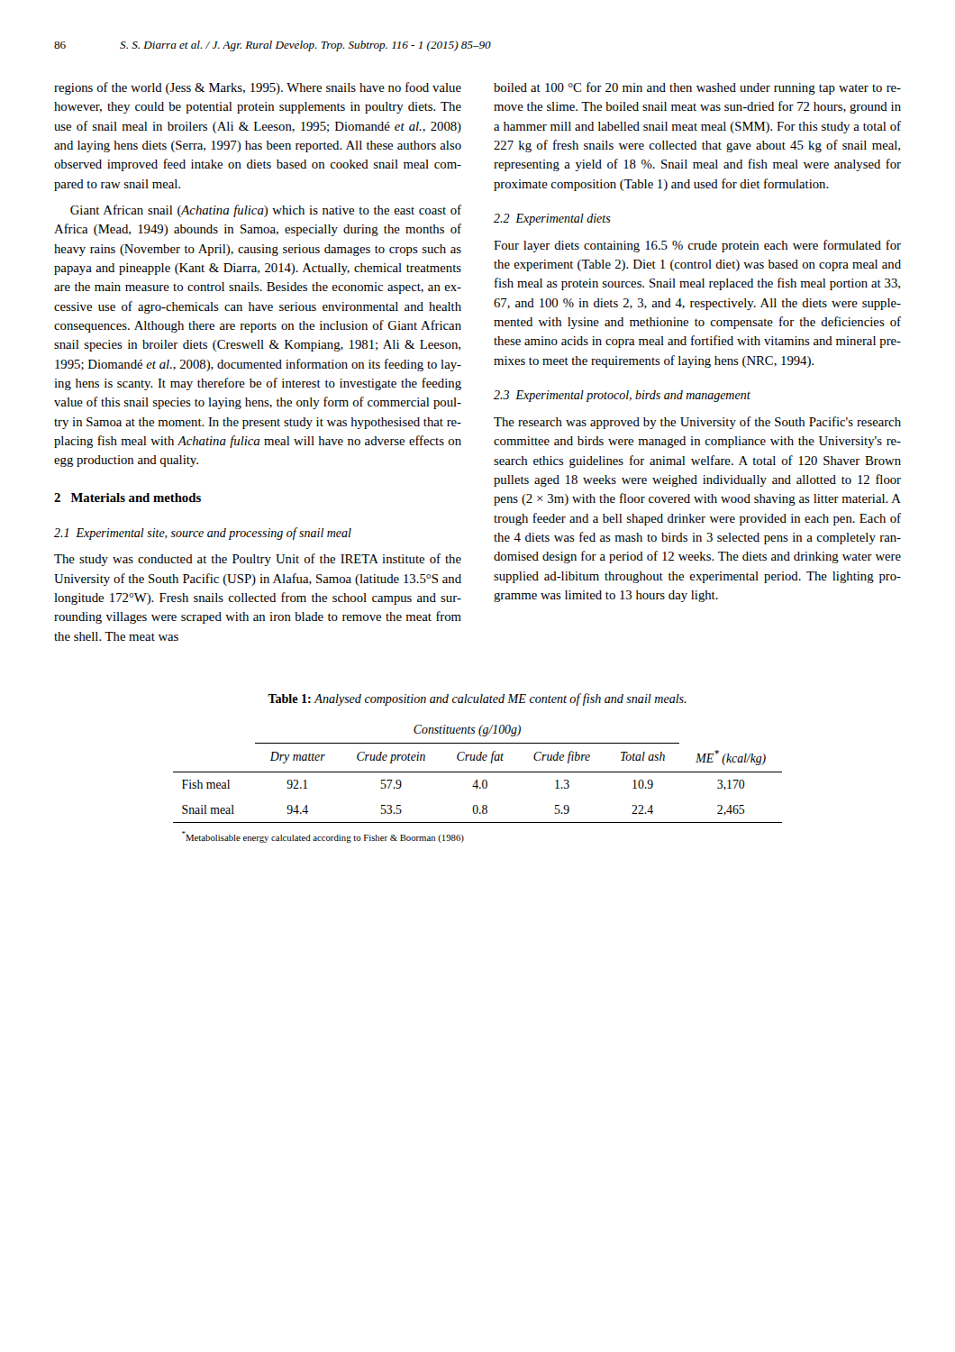86 S. S. Diarra et al. / J. Agr. Rural Develop. Trop. Subtrop. 116 - 1 (2015) 85–90
regions of the world (Jess & Marks, 1995). Where snails have no food value however, they could be potential protein supplements in poultry diets. The use of snail meal in broilers (Ali & Leeson, 1995; Diomandé et al., 2008) and laying hens diets (Serra, 1997) has been reported. All these authors also observed improved feed intake on diets based on cooked snail meal compared to raw snail meal.
Giant African snail (Achatina fulica) which is native to the east coast of Africa (Mead, 1949) abounds in Samoa, especially during the months of heavy rains (November to April), causing serious damages to crops such as papaya and pineapple (Kant & Diarra, 2014). Actually, chemical treatments are the main measure to control snails. Besides the economic aspect, an excessive use of agro-chemicals can have serious environmental and health consequences. Although there are reports on the inclusion of Giant African snail species in broiler diets (Creswell & Kompiang, 1981; Ali & Leeson, 1995; Diomandé et al., 2008), documented information on its feeding to laying hens is scanty. It may therefore be of interest to investigate the feeding value of this snail species to laying hens, the only form of commercial poultry in Samoa at the moment. In the present study it was hypothesised that replacing fish meal with Achatina fulica meal will have no adverse effects on egg production and quality.
2 Materials and methods
2.1 Experimental site, source and processing of snail meal
The study was conducted at the Poultry Unit of the IRETA institute of the University of the South Pacific (USP) in Alafua, Samoa (latitude 13.5°S and longitude 172°W). Fresh snails collected from the school campus and surrounding villages were scraped with an iron blade to remove the meat from the shell. The meat was
boiled at 100 °C for 20 min and then washed under running tap water to remove the slime. The boiled snail meat was sun-dried for 72 hours, ground in a hammer mill and labelled snail meat meal (SMM). For this study a total of 227 kg of fresh snails were collected that gave about 45 kg of snail meal, representing a yield of 18 %. Snail meal and fish meal were analysed for proximate composition (Table 1) and used for diet formulation.
2.2 Experimental diets
Four layer diets containing 16.5 % crude protein each were formulated for the experiment (Table 2). Diet 1 (control diet) was based on copra meal and fish meal as protein sources. Snail meal replaced the fish meal portion at 33, 67, and 100 % in diets 2, 3, and 4, respectively. All the diets were supplemented with lysine and methionine to compensate for the deficiencies of these amino acids in copra meal and fortified with vitamins and mineral premixes to meet the requirements of laying hens (NRC, 1994).
2.3 Experimental protocol, birds and management
The research was approved by the University of the South Pacific's research committee and birds were managed in compliance with the University's research ethics guidelines for animal welfare. A total of 120 Shaver Brown pullets aged 18 weeks were weighed individually and allotted to 12 floor pens (2 × 3m) with the floor covered with wood shaving as litter material. A trough feeder and a bell shaped drinker were provided in each pen. Each of the 4 diets was fed as mash to birds in 3 selected pens in a completely randomised design for a period of 12 weeks. The diets and drinking water were supplied ad-libitum throughout the experimental period. The lighting programme was limited to 13 hours day light.
Table 1: Analysed composition and calculated ME content of fish and snail meals.
| | Constituents (g/100g) | |
| | Dry matter | Crude protein | Crude fat | Crude fibre | Total ash | ME * (kcal/kg) |
| Fish meal | 92.1 | 57.9 | 4.0 | 1.3 | 10.9 | 3,170 |
| Snail meal | 94.4 | 53.5 | 0.8 | 5.9 | 22.4 | 2,465 |
| * Metabolisable energy calculated according to Fisher & Boorman (1986) |